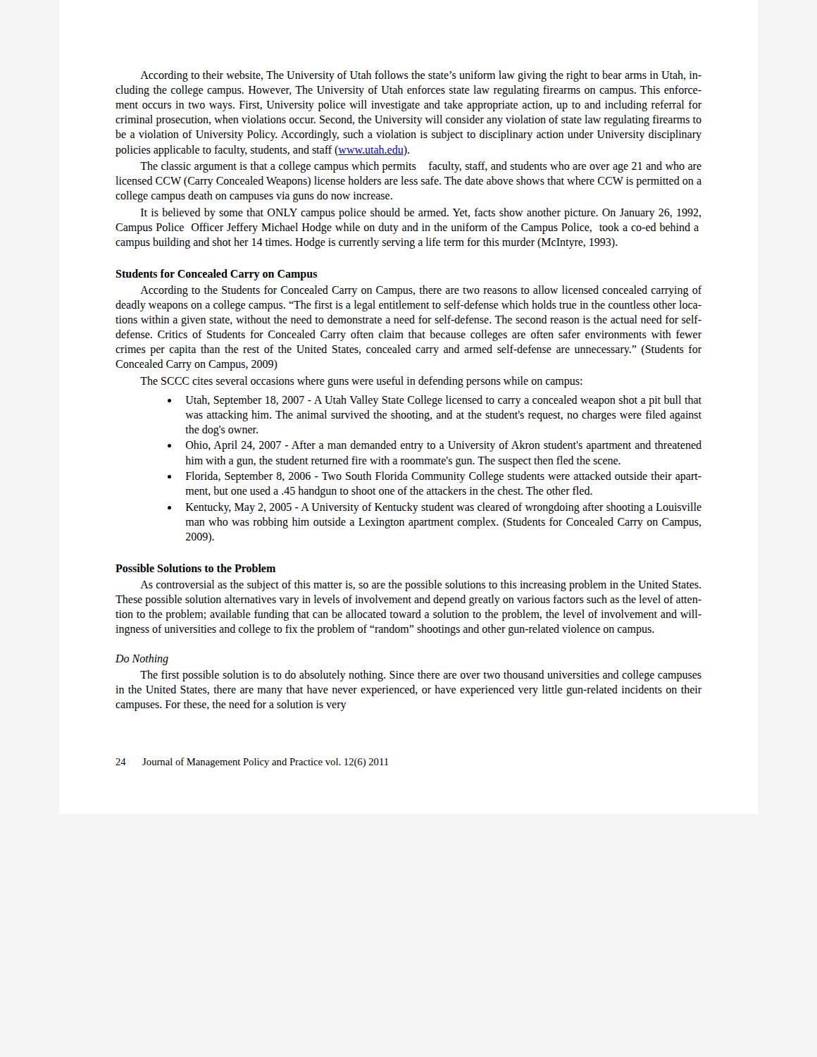According to their website, The University of Utah follows the state’s uniform law giving the right to bear arms in Utah, including the college campus. However, The University of Utah enforces state law regulating firearms on campus. This enforcement occurs in two ways. First, University police will investigate and take appropriate action, up to and including referral for criminal prosecution, when violations occur. Second, the University will consider any violation of state law regulating firearms to be a violation of University Policy. Accordingly, such a violation is subject to disciplinary action under University disciplinary policies applicable to faculty, students, and staff (www.utah.edu).
The classic argument is that a college campus which permits faculty, staff, and students who are over age 21 and who are licensed CCW (Carry Concealed Weapons) license holders are less safe. The date above shows that where CCW is permitted on a college campus death on campuses via guns do now increase.
It is believed by some that ONLY campus police should be armed. Yet, facts show another picture. On January 26, 1992, Campus Police Officer Jeffery Michael Hodge while on duty and in the uniform of the Campus Police, took a co-ed behind a campus building and shot her 14 times. Hodge is currently serving a life term for this murder (McIntyre, 1993).
Students for Concealed Carry on Campus
According to the Students for Concealed Carry on Campus, there are two reasons to allow licensed concealed carrying of deadly weapons on a college campus. “The first is a legal entitlement to self-defense which holds true in the countless other locations within a given state, without the need to demonstrate a need for self-defense. The second reason is the actual need for self-defense. Critics of Students for Concealed Carry often claim that because colleges are often safer environments with fewer crimes per capita than the rest of the United States, concealed carry and armed self-defense are unnecessary.” (Students for Concealed Carry on Campus, 2009)
The SCCC cites several occasions where guns were useful in defending persons while on campus:
Utah, September 18, 2007 - A Utah Valley State College licensed to carry a concealed weapon shot a pit bull that was attacking him. The animal survived the shooting, and at the student's request, no charges were filed against the dog's owner.
Ohio, April 24, 2007 - After a man demanded entry to a University of Akron student's apartment and threatened him with a gun, the student returned fire with a roommate's gun. The suspect then fled the scene.
Florida, September 8, 2006 - Two South Florida Community College students were attacked outside their apartment, but one used a .45 handgun to shoot one of the attackers in the chest. The other fled.
Kentucky, May 2, 2005 - A University of Kentucky student was cleared of wrongdoing after shooting a Louisville man who was robbing him outside a Lexington apartment complex. (Students for Concealed Carry on Campus, 2009).
Possible Solutions to the Problem
As controversial as the subject of this matter is, so are the possible solutions to this increasing problem in the United States. These possible solution alternatives vary in levels of involvement and depend greatly on various factors such as the level of attention to the problem; available funding that can be allocated toward a solution to the problem, the level of involvement and willingness of universities and college to fix the problem of “random” shootings and other gun-related violence on campus.
Do Nothing
The first possible solution is to do absolutely nothing. Since there are over two thousand universities and college campuses in the United States, there are many that have never experienced, or have experienced very little gun-related incidents on their campuses. For these, the need for a solution is very
24 Journal of Management Policy and Practice vol. 12(6) 2011